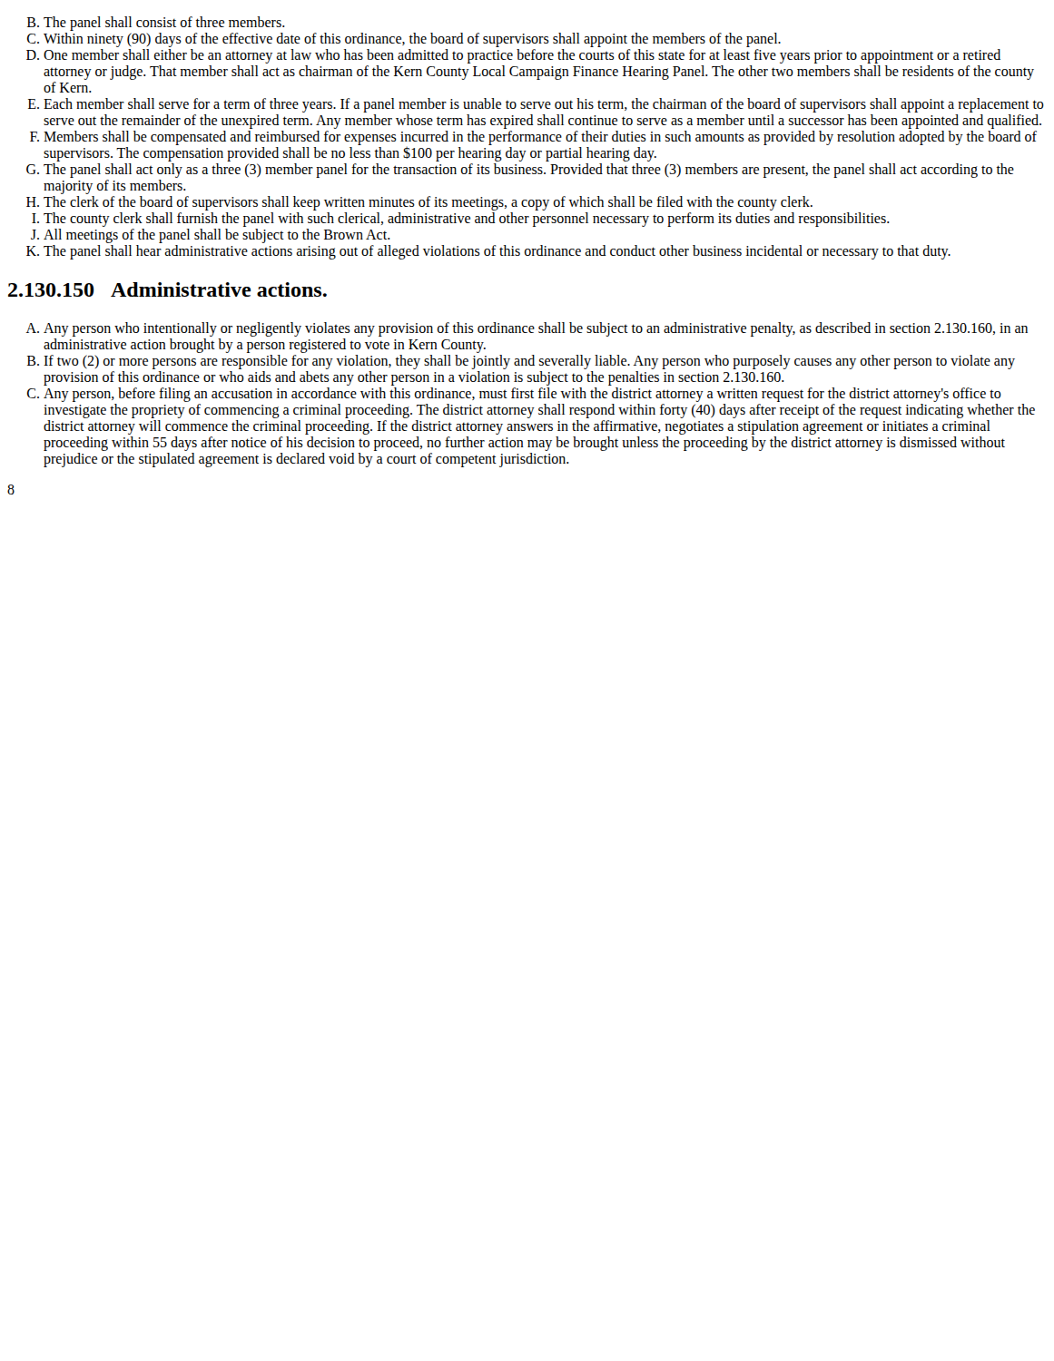The panel shall consist of three members.
Within ninety (90) days of the effective date of this ordinance, the board of supervisors shall appoint the members of the panel.
One member shall either be an attorney at law who has been admitted to practice before the courts of this state for at least five years prior to appointment or a retired attorney or judge. That member shall act as chairman of the Kern County Local Campaign Finance Hearing Panel. The other two members shall be residents of the county of Kern.
Each member shall serve for a term of three years. If a panel member is unable to serve out his term, the chairman of the board of supervisors shall appoint a replacement to serve out the remainder of the unexpired term. Any member whose term has expired shall continue to serve as a member until a successor has been appointed and qualified.
Members shall be compensated and reimbursed for expenses incurred in the performance of their duties in such amounts as provided by resolution adopted by the board of supervisors. The compensation provided shall be no less than $100 per hearing day or partial hearing day.
The panel shall act only as a three (3) member panel for the transaction of its business. Provided that three (3) members are present, the panel shall act according to the majority of its members.
The clerk of the board of supervisors shall keep written minutes of its meetings, a copy of which shall be filed with the county clerk.
The county clerk shall furnish the panel with such clerical, administrative and other personnel necessary to perform its duties and responsibilities.
All meetings of the panel shall be subject to the Brown Act.
The panel shall hear administrative actions arising out of alleged violations of this ordinance and conduct other business incidental or necessary to that duty.
2.130.150 Administrative actions.
Any person who intentionally or negligently violates any provision of this ordinance shall be subject to an administrative penalty, as described in section 2.130.160, in an administrative action brought by a person registered to vote in Kern County.
If two (2) or more persons are responsible for any violation, they shall be jointly and severally liable. Any person who purposely causes any other person to violate any provision of this ordinance or who aids and abets any other person in a violation is subject to the penalties in section 2.130.160.
Any person, before filing an accusation in accordance with this ordinance, must first file with the district attorney a written request for the district attorney's office to investigate the propriety of commencing a criminal proceeding. The district attorney shall respond within forty (40) days after receipt of the request indicating whether the district attorney will commence the criminal proceeding. If the district attorney answers in the affirmative, negotiates a stipulation agreement or initiates a criminal proceeding within 55 days after notice of his decision to proceed, no further action may be brought unless the proceeding by the district attorney is dismissed without prejudice or the stipulated agreement is declared void by a court of competent jurisdiction.
8